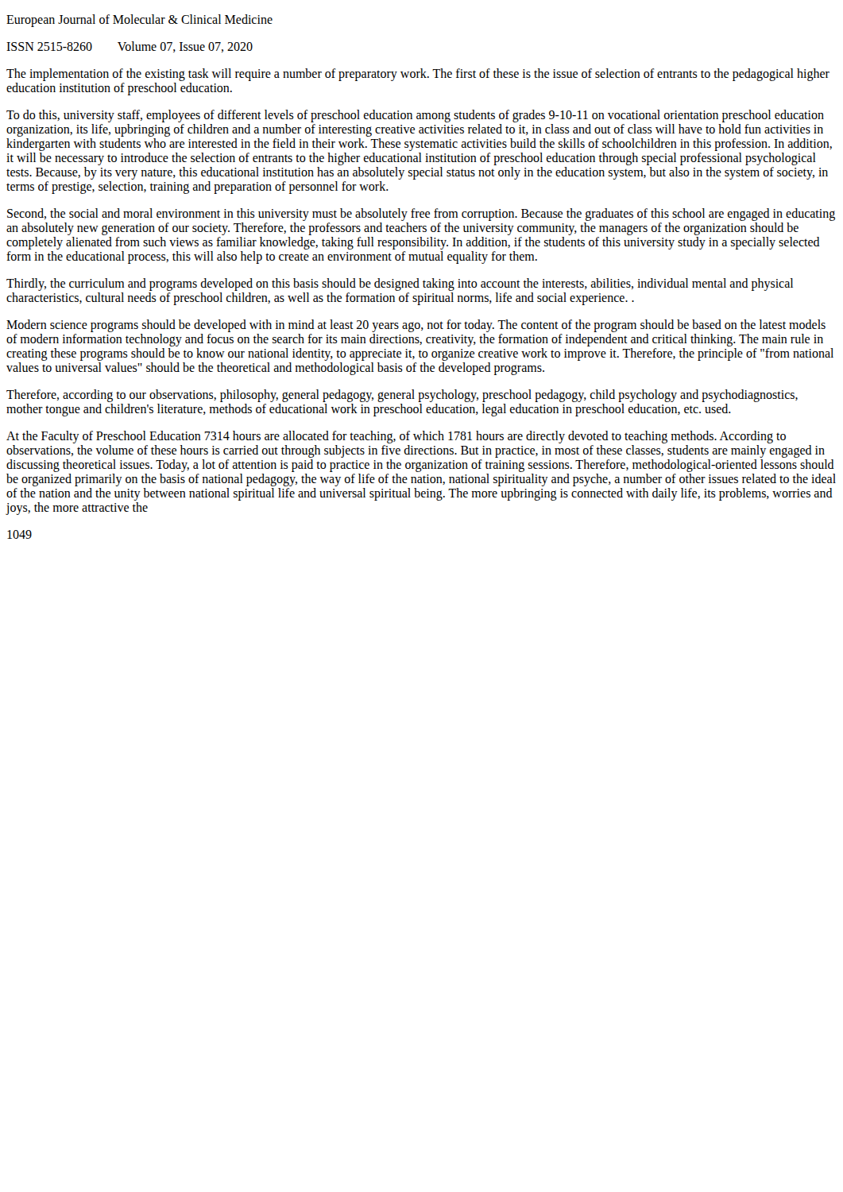European Journal of Molecular & Clinical Medicine
ISSN 2515-8260 Volume 07, Issue 07, 2020
The implementation of the existing task will require a number of preparatory work. The first of these is the issue of selection of entrants to the pedagogical higher education institution of preschool education.
To do this, university staff, employees of different levels of preschool education among students of grades 9-10-11 on vocational orientation preschool education organization, its life, upbringing of children and a number of interesting creative activities related to it, in class and out of class will have to hold fun activities in kindergarten with students who are interested in the field in their work. These systematic activities build the skills of schoolchildren in this profession. In addition, it will be necessary to introduce the selection of entrants to the higher educational institution of preschool education through special professional psychological tests. Because, by its very nature, this educational institution has an absolutely special status not only in the education system, but also in the system of society, in terms of prestige, selection, training and preparation of personnel for work.
Second, the social and moral environment in this university must be absolutely free from corruption. Because the graduates of this school are engaged in educating an absolutely new generation of our society. Therefore, the professors and teachers of the university community, the managers of the organization should be completely alienated from such views as familiar knowledge, taking full responsibility. In addition, if the students of this university study in a specially selected form in the educational process, this will also help to create an environment of mutual equality for them.
Thirdly, the curriculum and programs developed on this basis should be designed taking into account the interests, abilities, individual mental and physical characteristics, cultural needs of preschool children, as well as the formation of spiritual norms, life and social experience. .
Modern science programs should be developed with in mind at least 20 years ago, not for today. The content of the program should be based on the latest models of modern information technology and focus on the search for its main directions, creativity, the formation of independent and critical thinking. The main rule in creating these programs should be to know our national identity, to appreciate it, to organize creative work to improve it. Therefore, the principle of "from national values to universal values" should be the theoretical and methodological basis of the developed programs.
Therefore, according to our observations, philosophy, general pedagogy, general psychology, preschool pedagogy, child psychology and psychodiagnostics, mother tongue and children's literature, methods of educational work in preschool education, legal education in preschool education, etc. used.
At the Faculty of Preschool Education 7314 hours are allocated for teaching, of which 1781 hours are directly devoted to teaching methods. According to observations, the volume of these hours is carried out through subjects in five directions. But in practice, in most of these classes, students are mainly engaged in discussing theoretical issues. Today, a lot of attention is paid to practice in the organization of training sessions. Therefore, methodological-oriented lessons should be organized primarily on the basis of national pedagogy, the way of life of the nation, national spirituality and psyche, a number of other issues related to the ideal of the nation and the unity between national spiritual life and universal spiritual being. The more upbringing is connected with daily life, its problems, worries and joys, the more attractive the
1049